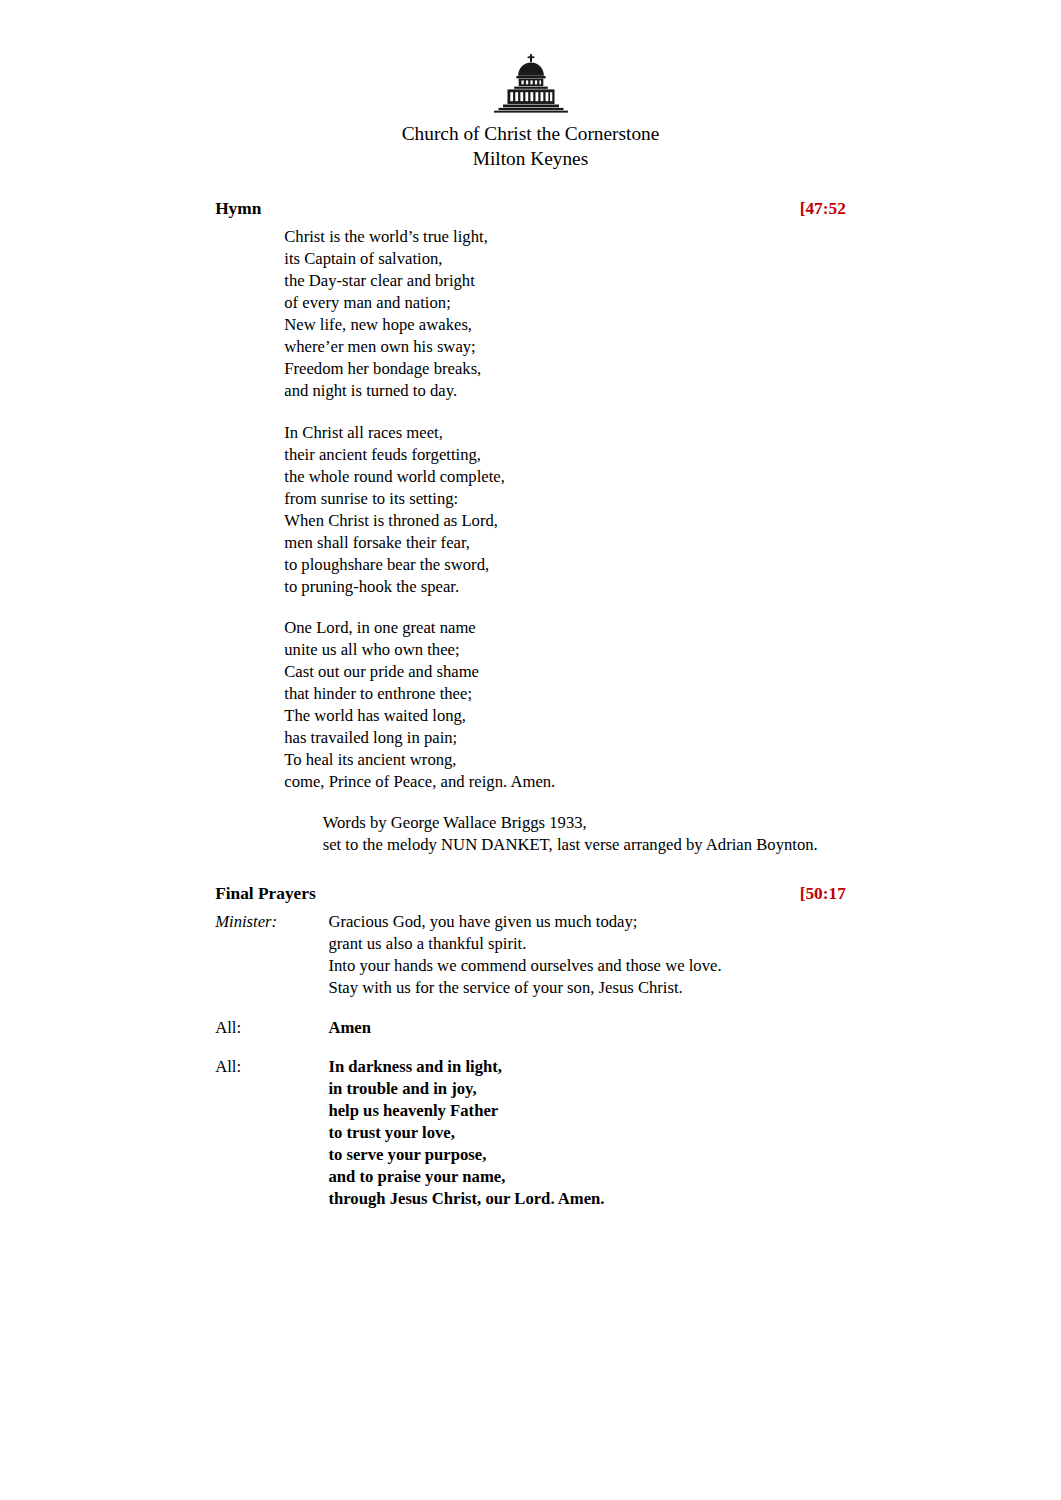Church of Christ the Cornerstone
Milton Keynes
Hymn [47:52
Christ is the world’s true light,
its Captain of salvation,
the Day-star clear and bright
of every man and nation;
New life, new hope awakes,
where’er men own his sway;
Freedom her bondage breaks,
and night is turned to day.
In Christ all races meet,
their ancient feuds forgetting,
the whole round world complete,
from sunrise to its setting:
When Christ is throned as Lord,
men shall forsake their fear,
to ploughshare bear the sword,
to pruning-hook the spear.
One Lord, in one great name
unite us all who own thee;
Cast out our pride and shame
that hinder to enthrone thee;
The world has waited long,
has travailed long in pain;
To heal its ancient wrong,
come, Prince of Peace, and reign. Amen.
Words by George Wallace Briggs 1933,
set to the melody NUN DANKET, last verse arranged by Adrian Boynton.
Final Prayers [50:17
Minister:
Gracious God, you have given us much today;
grant us also a thankful spirit.
Into your hands we commend ourselves and those we love.
Stay with us for the service of your son, Jesus Christ.
All:
Amen
All:
In darkness and in light,
in trouble and in joy,
help us heavenly Father
to trust your love,
to serve your purpose,
and to praise your name,
through Jesus Christ, our Lord. Amen.